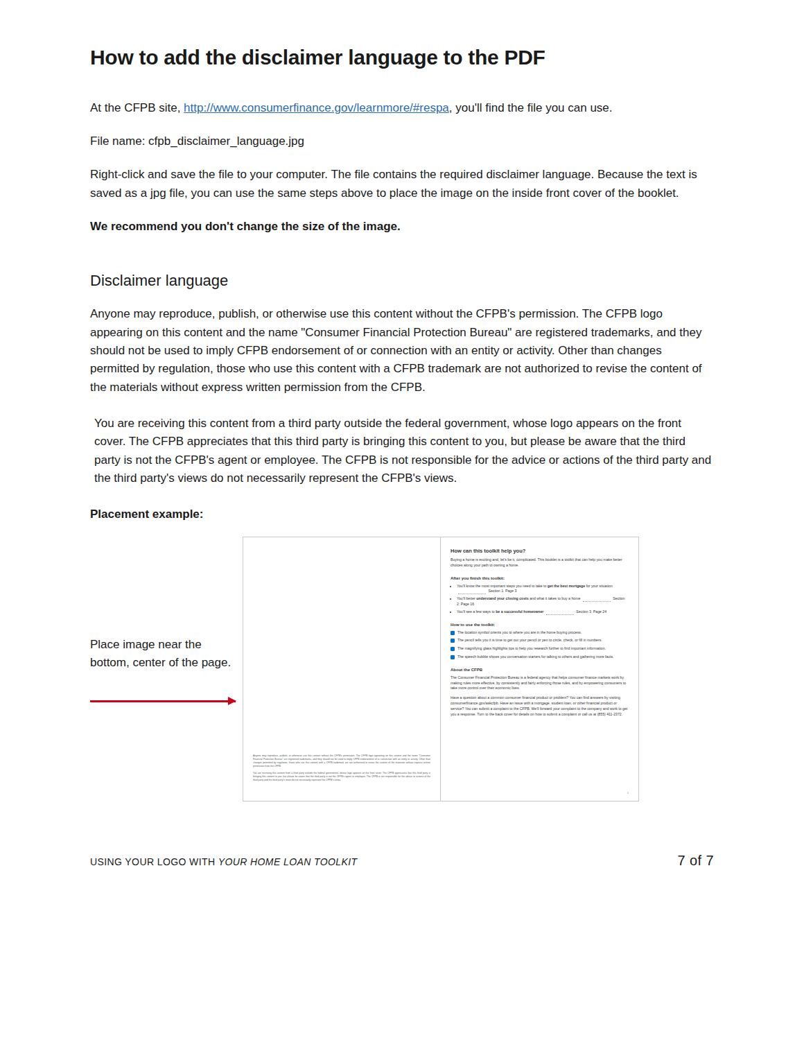How to add the disclaimer language to the PDF
At the CFPB site, http://www.consumerfinance.gov/learnmore/#respa, you'll find the file you can use.
File name: cfpb_disclaimer_language.jpg
Right-click and save the file to your computer. The file contains the required disclaimer language. Because the text is saved as a jpg file, you can use the same steps above to place the image on the inside front cover of the booklet.
We recommend you don't change the size of the image.
Disclaimer language
Anyone may reproduce, publish, or otherwise use this content without the CFPB's permission. The CFPB logo appearing on this content and the name "Consumer Financial Protection Bureau" are registered trademarks, and they should not be used to imply CFPB endorsement of or connection with an entity or activity. Other than changes permitted by regulation, those who use this content with a CFPB trademark are not authorized to revise the content of the materials without express written permission from the CFPB.
You are receiving this content from a third party outside the federal government, whose logo appears on the front cover. The CFPB appreciates that this third party is bringing this content to you, but please be aware that the third party is not the CFPB's agent or employee. The CFPB is not responsible for the advice or actions of the third party and the third party's views do not necessarily represent the CFPB's views.
Placement example:
Place image near the bottom, center of the page.
Anyone may reproduce, publish, or otherwise use this content without the CFPB's permission. The CFPB logo appearing on this content and the name "Consumer Financial Protection Bureau" are registered trademarks, and they should not be used to imply CFPB endorsement of or connection with an entity or activity. Other than changes permitted by regulation, those who use this content with a CFPB trademark are not authorized to revise the content of the materials without express written permission from the CFPB.
You are receiving this content from a third party outside the federal government, whose logo appears on the front cover. The CFPB appreciates that this third party is bringing this content to you, but please be aware that the third party is not the CFPB's agent or employee. The CFPB is not responsible for the advice or actions of the third party and the third party's views do not necessarily represent the CFPB's views.
How can this toolkit help you?
Buying a home is exciting and, let's be it, complicated. This booklet is a toolkit that can help you make better choices along your path to owning a home.
After you finish this toolkit:
You'll know the most important steps you need to take to get the best mortgage for your situation Section 1: Page 3
You'll better understand your closing costs and what it takes to buy a home Section 2: Page 16
You'll see a few ways to be a successful homeowner Section 3: Page 24
How to use the toolkit:
The location symbol orients you to where you are in the home buying process.
The pencil tells you it is time to get out your pencil or pen to circle, check, or fill in numbers.
The magnifying glass highlights tips to help you research further to find important information.
The speech bubble shows you conversation starters for talking to others and gathering more facts.
About the CFPB
The Consumer Financial Protection Bureau is a federal agency that helps consumer finance markets work by making rules more effective, by consistently and fairly enforcing those rules, and by empowering consumers to take more control over their economic lives.
Have a question about a common consumer financial product or problem? You can find answers by visiting consumerfinance.gov/askcfpb. Have an issue with a mortgage, student loan, or other financial product or service? You can submit a complaint to the CFPB. We'll forward your complaint to the company and work to get you a response. Turn to the back cover for details on how to submit a complaint or call us at (855) 411-2372.
1
Using your logo with Your Home Loan Toolkit 7 of 7